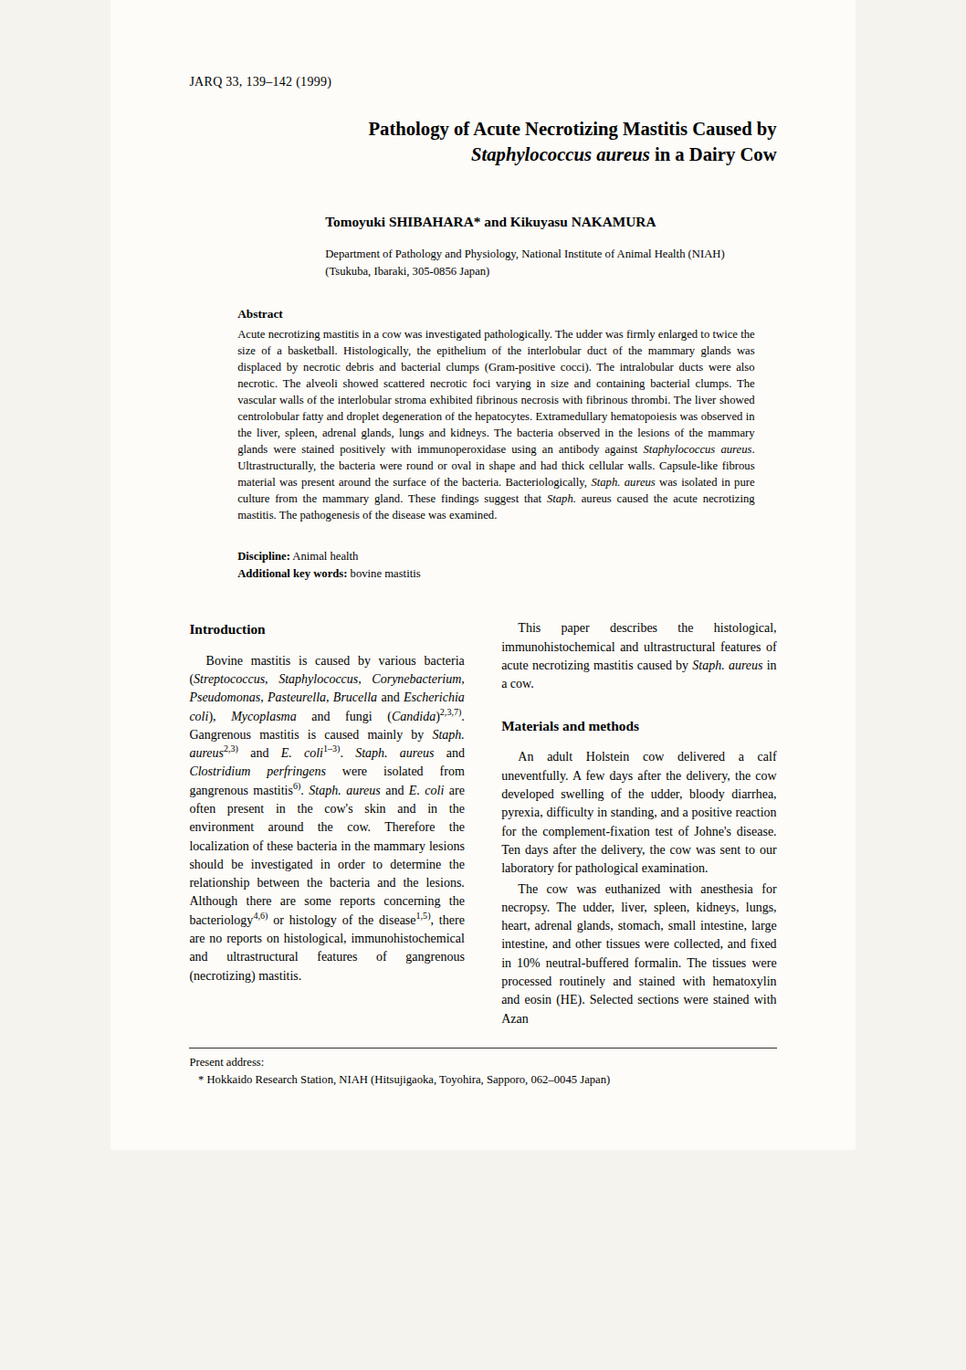JARQ 33, 139–142 (1999)
Pathology of Acute Necrotizing Mastitis Caused by
Staphylococcus aureus in a Dairy Cow
Tomoyuki SHIBAHARA* and Kikuyasu NAKAMURA
Department of Pathology and Physiology, National Institute of Animal Health (NIAH)
(Tsukuba, Ibaraki, 305-0856 Japan)
Abstract
Acute necrotizing mastitis in a cow was investigated pathologically. The udder was firmly enlarged to twice the size of a basketball. Histologically, the epithelium of the interlobular duct of the mammary glands was displaced by necrotic debris and bacterial clumps (Gram-positive cocci). The intralobular ducts were also necrotic. The alveoli showed scattered necrotic foci varying in size and containing bacterial clumps. The vascular walls of the interlobular stroma exhibited fibrinous necrosis with fibrinous thrombi. The liver showed centrolobular fatty and droplet degeneration of the hepatocytes. Extramedullary hematopoiesis was observed in the liver, spleen, adrenal glands, lungs and kidneys. The bacteria observed in the lesions of the mammary glands were stained positively with immunoperoxidase using an antibody against Staphylococcus aureus. Ultrastructurally, the bacteria were round or oval in shape and had thick cellular walls. Capsule-like fibrous material was present around the surface of the bacteria. Bacteriologically, Staph. aureus was isolated in pure culture from the mammary gland. These findings suggest that Staph. aureus caused the acute necrotizing mastitis. The pathogenesis of the disease was examined.
Discipline: Animal health
Additional key words: bovine mastitis
Introduction
Bovine mastitis is caused by various bacteria (Streptococcus, Staphylococcus, Corynebacterium, Pseudomonas, Pasteurella, Brucella and Escherichia coli), Mycoplasma and fungi (Candida)2,3,7). Gangrenous mastitis is caused mainly by Staph. aureus2,3) and E. coli1–3). Staph. aureus and Clostridium perfringens were isolated from gangrenous mastitis6). Staph. aureus and E. coli are often present in the cow's skin and in the environment around the cow. Therefore the localization of these bacteria in the mammary lesions should be investigated in order to determine the relationship between the bacteria and the lesions. Although there are some reports concerning the bacteriology4,6) or histology of the disease1,5), there are no reports on histological, immunohistochemical and ultrastructural features of gangrenous (necrotizing) mastitis.
This paper describes the histological, immunohistochemical and ultrastructural features of acute necrotizing mastitis caused by Staph. aureus in a cow.
Materials and methods
An adult Holstein cow delivered a calf uneventfully. A few days after the delivery, the cow developed swelling of the udder, bloody diarrhea, pyrexia, difficulty in standing, and a positive reaction for the complement-fixation test of Johne's disease. Ten days after the delivery, the cow was sent to our laboratory for pathological examination.
The cow was euthanized with anesthesia for necropsy. The udder, liver, spleen, kidneys, lungs, heart, adrenal glands, stomach, small intestine, large intestine, and other tissues were collected, and fixed in 10% neutral-buffered formalin. The tissues were processed routinely and stained with hematoxylin and eosin (HE). Selected sections were stained with Azan
Present address:
* Hokkaido Research Station, NIAH (Hitsujigaoka, Toyohira, Sapporo, 062–0045 Japan)